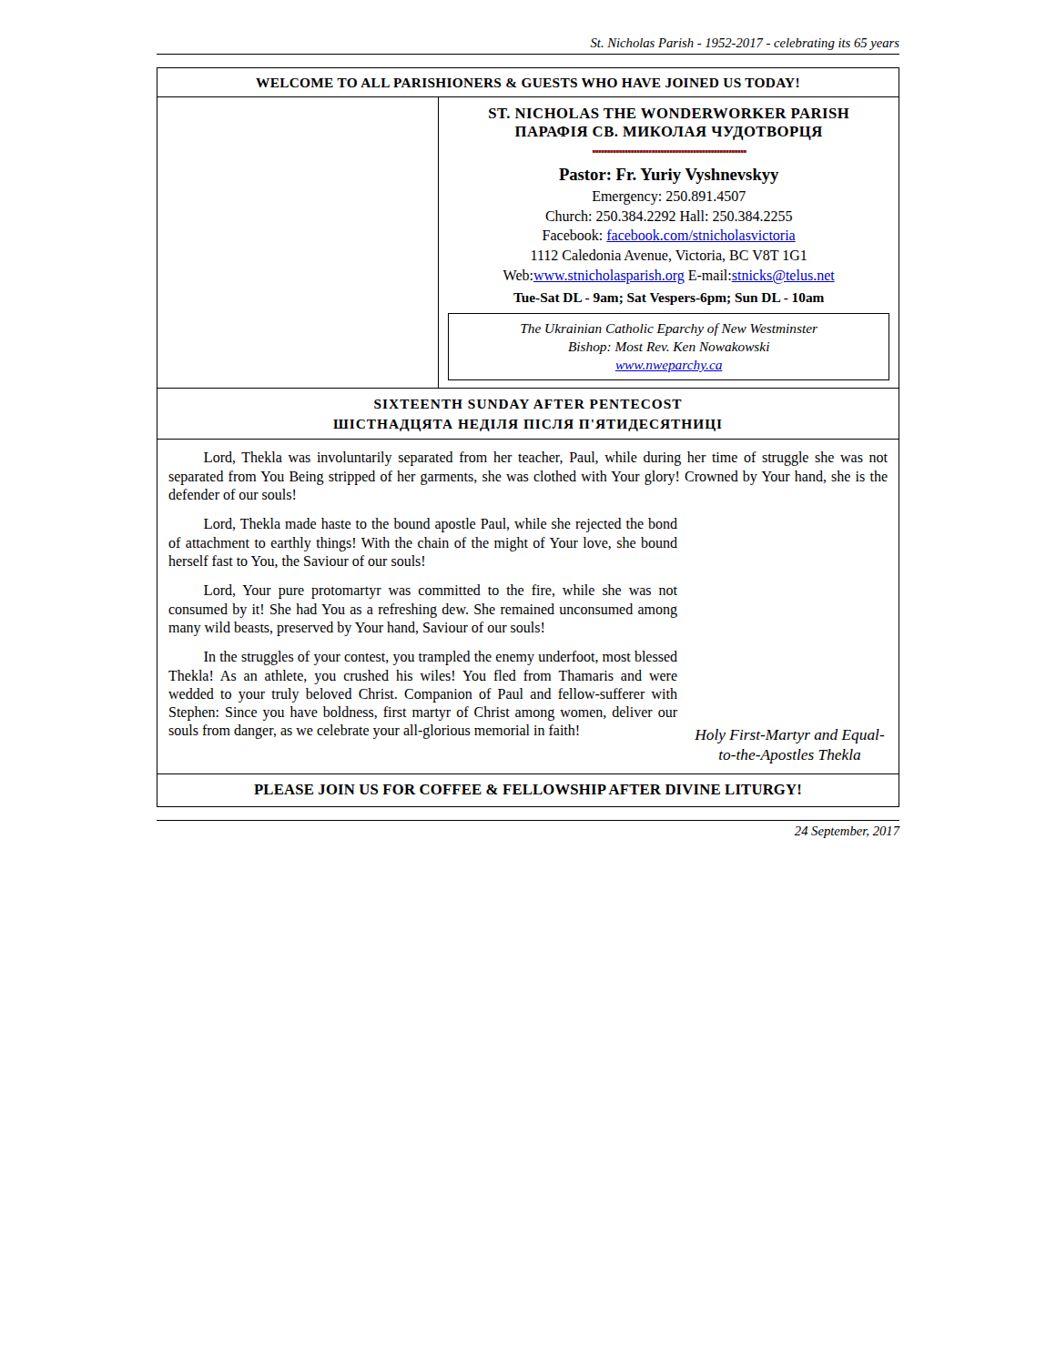St. Nicholas Parish - 1952-2017 - celebrating its 65 years
WELCOME TO ALL PARISHIONERS & GUESTS WHO HAVE JOINED US TODAY!
ST. NICHOLAS THE WONDERWORKER PARISH
ПАРАФІЯ СВ. МИКОЛАЯ ЧУДОТВОРЦЯ
▪▪▪▪▪▪▪▪▪▪▪▪▪▪▪▪▪▪▪▪▪▪▪▪▪▪▪▪▪▪▪▪▪▪▪▪▪▪▪▪▪▪▪▪▪▪▪▪▪▪▪▪
Pastor: Fr. Yuriy Vyshnevskyy
Emergency: 250.891.4507
Church: 250.384.2292 Hall: 250.384.2255
Facebook: facebook.com/stnicholasvictoria
1112 Caledonia Avenue, Victoria, BC V8T 1G1
Web:www.stnicholasparish.org E-mail:stnicks@telus.net
Tue-Sat DL - 9am; Sat Vespers-6pm; Sun DL - 10am
The Ukrainian Catholic Eparchy of New Westminster
Bishop: Most Rev. Ken Nowakowski
www.nweparchy.ca
SIXTEENTH SUNDAY AFTER PENTECOST
ШІСТНАДЦЯТА НЕДІЛЯ ПІСЛЯ П'ЯТИДЕСЯТНИЦІ
Lord, Thekla was involuntarily separated from her teacher, Paul, while during her time of struggle she was not separated from You Being stripped of her garments, she was clothed with Your glory! Crowned by Your hand, she is the defender of our souls!
Holy First-Martyr and Equal-to-the-Apostles Thekla
Lord, Thekla made haste to the bound apostle Paul, while she rejected the bond of attachment to earthly things! With the chain of the might of Your love, she bound herself fast to You, the Saviour of our souls!
Lord, Your pure protomartyr was committed to the fire, while she was not consumed by it! She had You as a refreshing dew. She remained unconsumed among many wild beasts, preserved by Your hand, Saviour of our souls!
In the struggles of your contest, you trampled the enemy underfoot, most blessed Thekla! As an athlete, you crushed his wiles! You fled from Thamaris and were wedded to your truly beloved Christ. Companion of Paul and fellow-sufferer with Stephen: Since you have boldness, first martyr of Christ among women, deliver our souls from danger, as we celebrate your all-glorious memorial in faith!
PLEASE JOIN US FOR COFFEE & FELLOWSHIP AFTER DIVINE LITURGY!
24 September, 2017